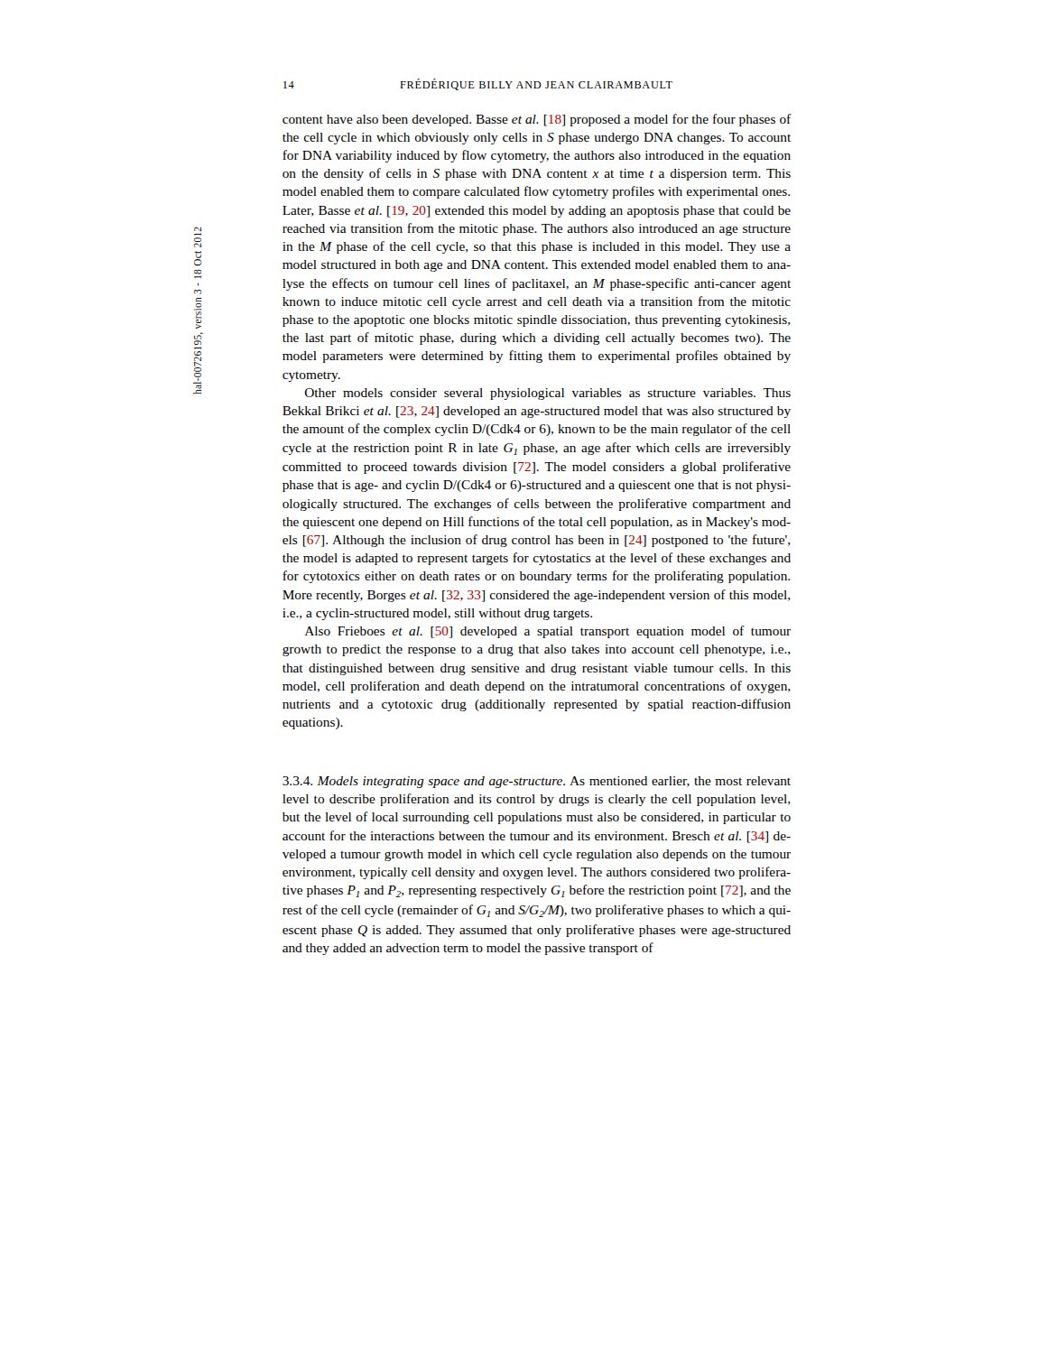hal-00726195, version 3 - 18 Oct 2012
14 FRÉDÉRIQUE BILLY AND JEAN CLAIRAMBAULT
content have also been developed. Basse et al. [18] proposed a model for the four phases of the cell cycle in which obviously only cells in S phase undergo DNA changes. To account for DNA variability induced by flow cytometry, the authors also introduced in the equation on the density of cells in S phase with DNA content x at time t a dispersion term. This model enabled them to compare calculated flow cytometry profiles with experimental ones. Later, Basse et al. [19, 20] extended this model by adding an apoptosis phase that could be reached via transition from the mitotic phase. The authors also introduced an age structure in the M phase of the cell cycle, so that this phase is included in this model. They use a model structured in both age and DNA content. This extended model enabled them to analyse the effects on tumour cell lines of paclitaxel, an M phase-specific anti-cancer agent known to induce mitotic cell cycle arrest and cell death via a transition from the mitotic phase to the apoptotic one blocks mitotic spindle dissociation, thus preventing cytokinesis, the last part of mitotic phase, during which a dividing cell actually becomes two). The model parameters were determined by fitting them to experimental profiles obtained by cytometry.
Other models consider several physiological variables as structure variables. Thus Bekkal Brikci et al. [23, 24] developed an age-structured model that was also structured by the amount of the complex cyclin D/(Cdk4 or 6), known to be the main regulator of the cell cycle at the restriction point R in late G1 phase, an age after which cells are irreversibly committed to proceed towards division [72]. The model considers a global proliferative phase that is age- and cyclin D/(Cdk4 or 6)-structured and a quiescent one that is not physiologically structured. The exchanges of cells between the proliferative compartment and the quiescent one depend on Hill functions of the total cell population, as in Mackey's models [67]. Although the inclusion of drug control has been in [24] postponed to 'the future', the model is adapted to represent targets for cytostatics at the level of these exchanges and for cytotoxics either on death rates or on boundary terms for the proliferating population. More recently, Borges et al. [32, 33] considered the age-independent version of this model, i.e., a cyclin-structured model, still without drug targets.
Also Frieboes et al. [50] developed a spatial transport equation model of tumour growth to predict the response to a drug that also takes into account cell phenotype, i.e., that distinguished between drug sensitive and drug resistant viable tumour cells. In this model, cell proliferation and death depend on the intratumoral concentrations of oxygen, nutrients and a cytotoxic drug (additionally represented by spatial reaction-diffusion equations).
3.3.4. Models integrating space and age-structure. As mentioned earlier, the most relevant level to describe proliferation and its control by drugs is clearly the cell population level, but the level of local surrounding cell populations must also be considered, in particular to account for the interactions between the tumour and its environment. Bresch et al. [34] developed a tumour growth model in which cell cycle regulation also depends on the tumour environment, typically cell density and oxygen level. The authors considered two proliferative phases P1 and P2, representing respectively G1 before the restriction point [72], and the rest of the cell cycle (remainder of G1 and S/G2/M), two proliferative phases to which a quiescent phase Q is added. They assumed that only proliferative phases were age-structured and they added an advection term to model the passive transport of